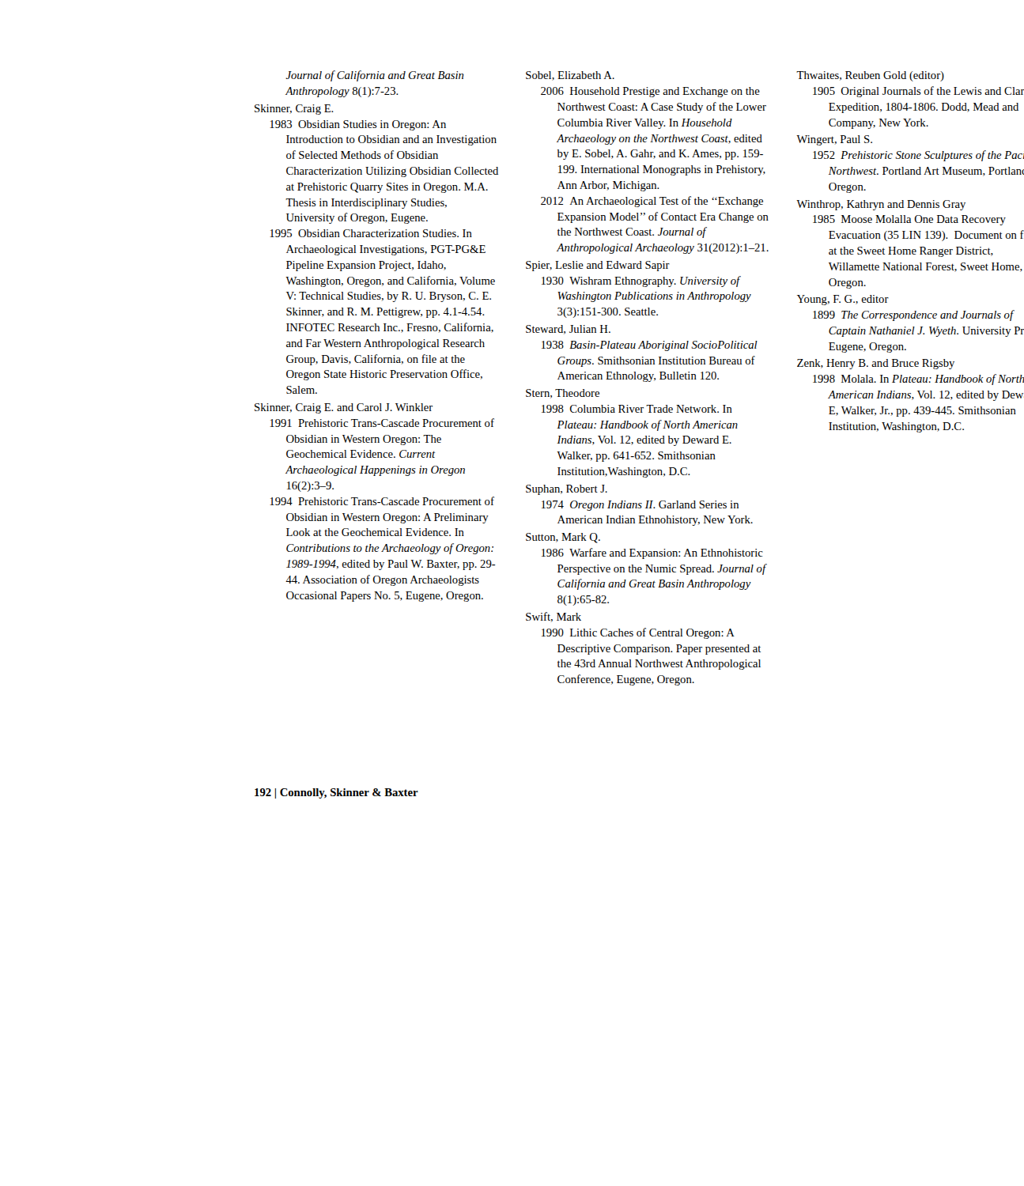Journal of California and Great Basin Anthropology 8(1):7-23.
Skinner, Craig E.
1983 Obsidian Studies in Oregon: An Introduction to Obsidian and an Investigation of Selected Methods of Obsidian Characterization Utilizing Obsidian Collected at Prehistoric Quarry Sites in Oregon. M.A. Thesis in Interdisciplinary Studies, University of Oregon, Eugene.
1995 Obsidian Characterization Studies. In Archaeological Investigations, PGT-PG&E Pipeline Expansion Project, Idaho, Washington, Oregon, and California, Volume V: Technical Studies, by R. U. Bryson, C. E. Skinner, and R. M. Pettigrew, pp. 4.1-4.54. INFOTEC Research Inc., Fresno, California, and Far Western Anthropological Research Group, Davis, California, on file at the Oregon State Historic Preservation Office, Salem.
Skinner, Craig E. and Carol J. Winkler
1991 Prehistoric Trans-Cascade Procurement of Obsidian in Western Oregon: The Geochemical Evidence. Current Archaeological Happenings in Oregon 16(2):3–9.
1994 Prehistoric Trans-Cascade Procurement of Obsidian in Western Oregon: A Preliminary Look at the Geochemical Evidence. In Contributions to the Archaeology of Oregon: 1989-1994, edited by Paul W. Baxter, pp. 29-44. Association of Oregon Archaeologists Occasional Papers No. 5, Eugene, Oregon.
Sobel, Elizabeth A.
2006 Household Prestige and Exchange on the Northwest Coast: A Case Study of the Lower Columbia River Valley. In Household Archaeology on the Northwest Coast, edited by E. Sobel, A. Gahr, and K. Ames, pp. 159-199. International Monographs in Prehistory, Ann Arbor, Michigan.
2012 An Archaeological Test of the ‘‘Exchange Expansion Model’’ of Contact Era Change on the Northwest Coast. Journal of Anthropological Archaeology 31(2012):1–21.
Spier, Leslie and Edward Sapir
1930 Wishram Ethnography. University of Washington Publications in Anthropology 3(3):151-300. Seattle.
Steward, Julian H.
1938 Basin-Plateau Aboriginal SocioPolitical Groups. Smithsonian Institution Bureau of American Ethnology, Bulletin 120.
Stern, Theodore
1998 Columbia River Trade Network. In Plateau: Handbook of North American Indians, Vol. 12, edited by Deward E. Walker, pp. 641-652. Smithsonian Institution,Washington, D.C.
Suphan, Robert J.
1974 Oregon Indians II. Garland Series in American Indian Ethnohistory, New York.
Sutton, Mark Q.
1986 Warfare and Expansion: An Ethnohistoric Perspective on the Numic Spread. Journal of California and Great Basin Anthropology 8(1):65-82.
Swift, Mark
1990 Lithic Caches of Central Oregon: A Descriptive Comparison. Paper presented at the 43rd Annual Northwest Anthropological Conference, Eugene, Oregon.
Thwaites, Reuben Gold (editor)
1905 Original Journals of the Lewis and Clark Expedition, 1804-1806. Dodd, Mead and Company, New York.
Wingert, Paul S.
1952 Prehistoric Stone Sculptures of the Pacific Northwest. Portland Art Museum, Portland, Oregon.
Winthrop, Kathryn and Dennis Gray
1985 Moose Molalla One Data Recovery Evacuation (35 LIN 139). Document on file at the Sweet Home Ranger District, Willamette National Forest, Sweet Home, Oregon.
Young, F. G., editor
1899 The Correspondence and Journals of Captain Nathaniel J. Wyeth. University Press, Eugene, Oregon.
Zenk, Henry B. and Bruce Rigsby
1998 Molala. In Plateau: Handbook of North American Indians, Vol. 12, edited by Deward E, Walker, Jr., pp. 439-445. Smithsonian Institution, Washington, D.C.
192 | Connolly, Skinner & Baxter